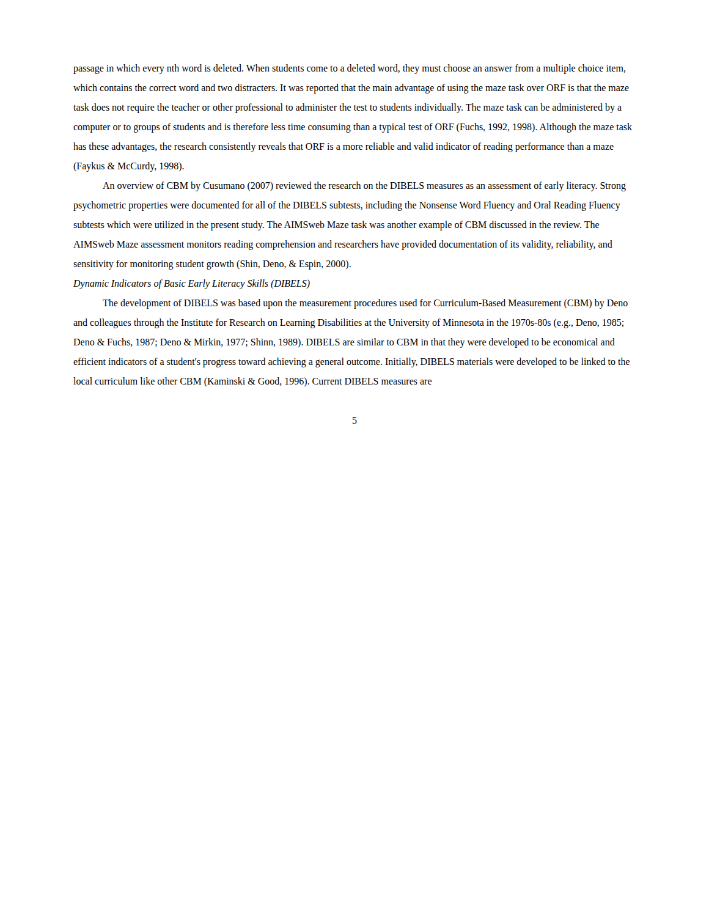passage in which every nth word is deleted. When students come to a deleted word, they must choose an answer from a multiple choice item, which contains the correct word and two distracters. It was reported that the main advantage of using the maze task over ORF is that the maze task does not require the teacher or other professional to administer the test to students individually. The maze task can be administered by a computer or to groups of students and is therefore less time consuming than a typical test of ORF (Fuchs, 1992, 1998). Although the maze task has these advantages, the research consistently reveals that ORF is a more reliable and valid indicator of reading performance than a maze (Faykus & McCurdy, 1998).
An overview of CBM by Cusumano (2007) reviewed the research on the DIBELS measures as an assessment of early literacy. Strong psychometric properties were documented for all of the DIBELS subtests, including the Nonsense Word Fluency and Oral Reading Fluency subtests which were utilized in the present study. The AIMSweb Maze task was another example of CBM discussed in the review. The AIMSweb Maze assessment monitors reading comprehension and researchers have provided documentation of its validity, reliability, and sensitivity for monitoring student growth (Shin, Deno, & Espin, 2000).
Dynamic Indicators of Basic Early Literacy Skills (DIBELS)
The development of DIBELS was based upon the measurement procedures used for Curriculum-Based Measurement (CBM) by Deno and colleagues through the Institute for Research on Learning Disabilities at the University of Minnesota in the 1970s-80s (e.g., Deno, 1985; Deno & Fuchs, 1987; Deno & Mirkin, 1977; Shinn, 1989). DIBELS are similar to CBM in that they were developed to be economical and efficient indicators of a student's progress toward achieving a general outcome. Initially, DIBELS materials were developed to be linked to the local curriculum like other CBM (Kaminski & Good, 1996). Current DIBELS measures are
5